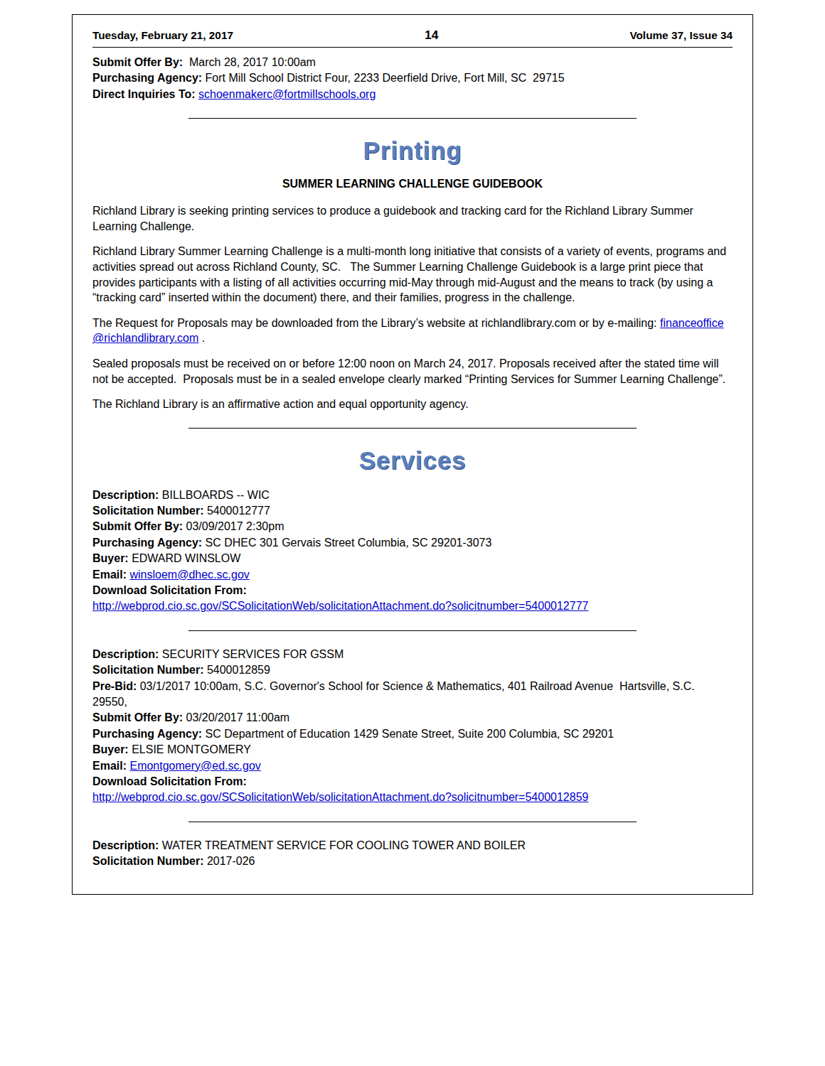Tuesday, February 21, 2017
14
Volume 37, Issue 34
Submit Offer By: March 28, 2017 10:00am
Purchasing Agency: Fort Mill School District Four, 2233 Deerfield Drive, Fort Mill, SC 29715
Direct Inquiries To: schoenmakerc@fortmillschools.org
Printing
SUMMER LEARNING CHALLENGE GUIDEBOOK
Richland Library is seeking printing services to produce a guidebook and tracking card for the Richland Library Summer Learning Challenge.
Richland Library Summer Learning Challenge is a multi-month long initiative that consists of a variety of events, programs and activities spread out across Richland County, SC. The Summer Learning Challenge Guidebook is a large print piece that provides participants with a listing of all activities occurring mid-May through mid-August and the means to track (by using a “tracking card” inserted within the document) there, and their families, progress in the challenge.
The Request for Proposals may be downloaded from the Library’s website at richlandlibrary.com or by e-mailing: financeoffice@richlandlibrary.com .
Sealed proposals must be received on or before 12:00 noon on March 24, 2017. Proposals received after the stated time will not be accepted. Proposals must be in a sealed envelope clearly marked “Printing Services for Summer Learning Challenge”.
The Richland Library is an affirmative action and equal opportunity agency.
Services
Description: BILLBOARDS -- WIC
Solicitation Number: 5400012777
Submit Offer By: 03/09/2017 2:30pm
Purchasing Agency: SC DHEC 301 Gervais Street Columbia, SC 29201-3073
Buyer: EDWARD WINSLOW
Email: winsloem@dhec.sc.gov
Download Solicitation From:
http://webprod.cio.sc.gov/SCSolicitationWeb/solicitationAttachment.do?solicitnumber=5400012777
Description: SECURITY SERVICES FOR GSSM
Solicitation Number: 5400012859
Pre-Bid: 03/1/2017 10:00am, S.C. Governor's School for Science & Mathematics, 401 Railroad Avenue Hartsville, S.C. 29550,
Submit Offer By: 03/20/2017 11:00am
Purchasing Agency: SC Department of Education 1429 Senate Street, Suite 200 Columbia, SC 29201
Buyer: ELSIE MONTGOMERY
Email: Emontgomery@ed.sc.gov
Download Solicitation From:
http://webprod.cio.sc.gov/SCSolicitationWeb/solicitationAttachment.do?solicitnumber=5400012859
Description: WATER TREATMENT SERVICE FOR COOLING TOWER AND BOILER
Solicitation Number: 2017-026